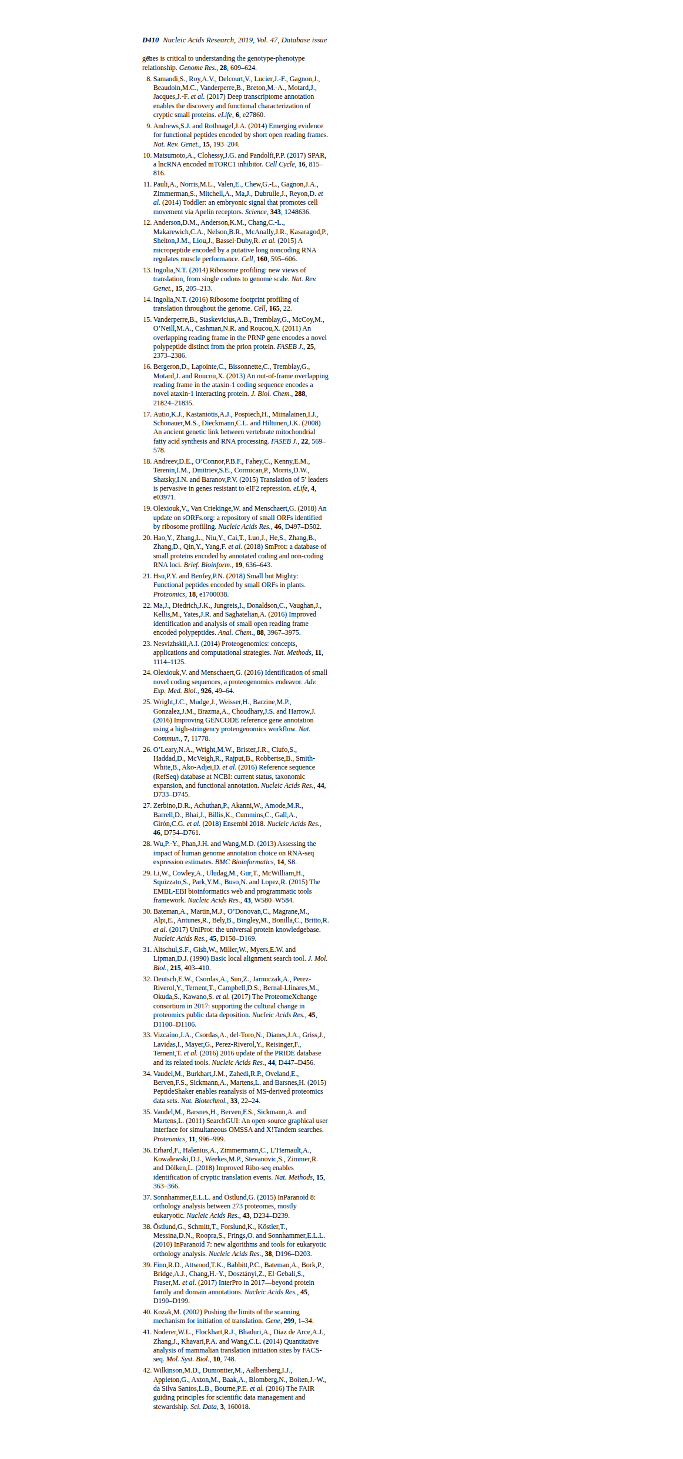D410 Nucleic Acids Research, 2019, Vol. 47, Database issue
genes is critical to understanding the genotype-phenotype relationship. Genome Res., 28, 609–624.
Samandi,S., Roy,A.V., Delcourt,V., Lucier,J.-F., Gagnon,J., Beaudoin,M.C., Vanderperre,B., Breton,M.-A., Motard,J., Jacques,J.-F. et al. (2017) Deep transcriptome annotation enables the discovery and functional characterization of cryptic small proteins. eLife, 6, e27860.
Andrews,S.J. and Rothnagel,J.A. (2014) Emerging evidence for functional peptides encoded by short open reading frames. Nat. Rev. Genet., 15, 193–204.
Matsumoto,A., Clohessy,J.G. and Pandolfi,P.P. (2017) SPAR, a lncRNA encoded mTORC1 inhibitor. Cell Cycle, 16, 815–816.
Pauli,A., Norris,M.L., Valen,E., Chew,G.-L., Gagnon,J.A., Zimmerman,S., Mitchell,A., Ma,J., Dubrulle,J., Reyon,D. et al. (2014) Toddler: an embryonic signal that promotes cell movement via Apelin receptors. Science, 343, 1248636.
Anderson,D.M., Anderson,K.M., Chang,C.-L., Makarewich,C.A., Nelson,B.R., McAnally,J.R., Kasaragod,P., Shelton,J.M., Liou,J., Bassel-Duby,R. et al. (2015) A micropeptide encoded by a putative long noncoding RNA regulates muscle performance. Cell, 160, 595–606.
Ingolia,N.T. (2014) Ribosome profiling: new views of translation, from single codons to genome scale. Nat. Rev. Genet., 15, 205–213.
Ingolia,N.T. (2016) Ribosome footprint profiling of translation throughout the genome. Cell, 165, 22.
Vanderperre,B., Staskevicius,A.B., Tremblay,G., McCoy,M., O’Neill,M.A., Cashman,N.R. and Roucou,X. (2011) An overlapping reading frame in the PRNP gene encodes a novel polypeptide distinct from the prion protein. FASEB J., 25, 2373–2386.
Bergeron,D., Lapointe,C., Bissonnette,C., Tremblay,G., Motard,J. and Roucou,X. (2013) An out-of-frame overlapping reading frame in the ataxin-1 coding sequence encodes a novel ataxin-1 interacting protein. J. Biol. Chem., 288, 21824–21835.
Autio,K.J., Kastaniotis,A.J., Pospiech,H., Miinalainen,I.J., Schonauer,M.S., Dieckmann,C.L. and Hiltunen,J.K. (2008) An ancient genetic link between vertebrate mitochondrial fatty acid synthesis and RNA processing. FASEB J., 22, 569–578.
Andreev,D.E., O’Connor,P.B.F., Fahey,C., Kenny,E.M., Terenin,I.M., Dmitriev,S.E., Cormican,P., Morris,D.W., Shatsky,I.N. and Baranov,P.V. (2015) Translation of 5′ leaders is pervasive in genes resistant to eIF2 repression. eLife, 4, e03971.
Olexiouk,V., Van Criekinge,W. and Menschaert,G. (2018) An update on sORFs.org: a repository of small ORFs identified by ribosome profiling. Nucleic Acids Res., 46, D497–D502.
Hao,Y., Zhang,L., Niu,Y., Cai,T., Luo,J., He,S., Zhang,B., Zhang,D., Qin,Y., Yang,F. et al. (2018) SmProt: a database of small proteins encoded by annotated coding and non-coding RNA loci. Brief. Bioinform., 19, 636–643.
Hsu,P.Y. and Benfey,P.N. (2018) Small but Mighty: Functional peptides encoded by small ORFs in plants. Proteomics, 18, e1700038.
Ma,J., Diedrich,J.K., Jungreis,I., Donaldson,C., Vaughan,J., Kellis,M., Yates,J.R. and Saghatelian,A. (2016) Improved identification and analysis of small open reading frame encoded polypeptides. Anal. Chem., 88, 3967–3975.
Nesvizhskii,A.I. (2014) Proteogenomics: concepts, applications and computational strategies. Nat. Methods, 11, 1114–1125.
Olexiouk,V. and Menschaert,G. (2016) Identification of small novel coding sequences, a proteogenomics endeavor. Adv. Exp. Med. Biol., 926, 49–64.
Wright,J.C., Mudge,J., Weisser,H., Barzine,M.P., Gonzalez,J.M., Brazma,A., Choudhary,J.S. and Harrow,J. (2016) Improving GENCODE reference gene annotation using a high-stringency proteogenomics workflow. Nat. Commun., 7, 11778.
O’Leary,N.A., Wright,M.W., Brister,J.R., Ciufo,S., Haddad,D., McVeigh,R., Rajput,B., Robbertse,B., Smith-White,B., Ako-Adjei,D. et al. (2016) Reference sequence (RefSeq) database at NCBI: current status, taxonomic expansion, and functional annotation. Nucleic Acids Res., 44, D733–D745.
Zerbino,D.R., Achuthan,P., Akanni,W., Amode,M.R., Barrell,D., Bhai,J., Billis,K., Cummins,C., Gall,A., Girón,C.G. et al. (2018) Ensembl 2018. Nucleic Acids Res., 46, D754–D761.
Wu,P.-Y., Phan,J.H. and Wang,M.D. (2013) Assessing the impact of human genome annotation choice on RNA-seq expression estimates. BMC Bioinformatics, 14, S8.
Li,W., Cowley,A., Uludag,M., Gur,T., McWilliam,H., Squizzato,S., Park,Y.M., Buso,N. and Lopez,R. (2015) The EMBL-EBI bioinformatics web and programmatic tools framework. Nucleic Acids Res., 43, W580–W584.
Bateman,A., Martin,M.J., O’Donovan,C., Magrane,M., Alpi,E., Antunes,R., Bely,B., Bingley,M., Bonilla,C., Britto,R. et al. (2017) UniProt: the universal protein knowledgebase. Nucleic Acids Res., 45, D158–D169.
Altschul,S.F., Gish,W., Miller,W., Myers,E.W. and Lipman,D.J. (1990) Basic local alignment search tool. J. Mol. Biol., 215, 403–410.
Deutsch,E.W., Csordas,A., Sun,Z., Jarnuczak,A., Perez-Riverol,Y., Ternent,T., Campbell,D.S., Bernal-Llinares,M., Okuda,S., Kawano,S. et al. (2017) The ProteomeXchange consortium in 2017: supporting the cultural change in proteomics public data deposition. Nucleic Acids Res., 45, D1100–D1106.
Vizcaíno,J.A., Csordas,A., del-Toro,N., Dianes,J.A., Griss,J., Lavidas,I., Mayer,G., Perez-Riverol,Y., Reisinger,F., Ternent,T. et al. (2016) 2016 update of the PRIDE database and its related tools. Nucleic Acids Res., 44, D447–D456.
Vaudel,M., Burkhart,J.M., Zahedi,R.P., Oveland,E., Berven,F.S., Sickmann,A., Martens,L. and Barsnes,H. (2015) PeptideShaker enables reanalysis of MS-derived proteomics data sets. Nat. Biotechnol., 33, 22–24.
Vaudel,M., Barsnes,H., Berven,F.S., Sickmann,A. and Martens,L. (2011) SearchGUI: An open-source graphical user interface for simultaneous OMSSA and X!Tandem searches. Proteomics, 11, 996–999.
Erhard,F., Halenius,A., Zimmermann,C., L’Hernault,A., Kowalewski,D.J., Weekes,M.P., Stevanovic,S., Zimmer,R. and Dölken,L. (2018) Improved Ribo-seq enables identification of cryptic translation events. Nat. Methods, 15, 363–366.
Sonnhammer,E.L.L. and Östlund,G. (2015) InParanoid 8: orthology analysis between 273 proteomes, mostly eukaryotic. Nucleic Acids Res., 43, D234–D239.
Östlund,G., Schmitt,T., Forslund,K., Köstler,T., Messina,D.N., Roopra,S., Frings,O. and Sonnhammer,E.L.L. (2010) InParanoid 7: new algorithms and tools for eukaryotic orthology analysis. Nucleic Acids Res., 38, D196–D203.
Finn,R.D., Attwood,T.K., Babbitt,P.C., Bateman,A., Bork,P., Bridge,A.J., Chang,H.-Y., Dosztányi,Z., El-Gebali,S., Fraser,M. et al. (2017) InterPro in 2017—beyond protein family and domain annotations. Nucleic Acids Res., 45, D190–D199.
Kozak,M. (2002) Pushing the limits of the scanning mechanism for initiation of translation. Gene, 299, 1–34.
Noderer,W.L., Flockhart,R.J., Bhaduri,A., Diaz de Arce,A.J., Zhang,J., Khavari,P.A. and Wang,C.L. (2014) Quantitative analysis of mammalian translation initiation sites by FACS-seq. Mol. Syst. Biol., 10, 748.
Wilkinson,M.D., Dumontier,M., Aalbersberg,I.J., Appleton,G., Axton,M., Baak,A., Blomberg,N., Boiten,J.-W., da Silva Santos,L.B., Bourne,P.E. et al. (2016) The FAIR guiding principles for scientific data management and stewardship. Sci. Data, 3, 160018.